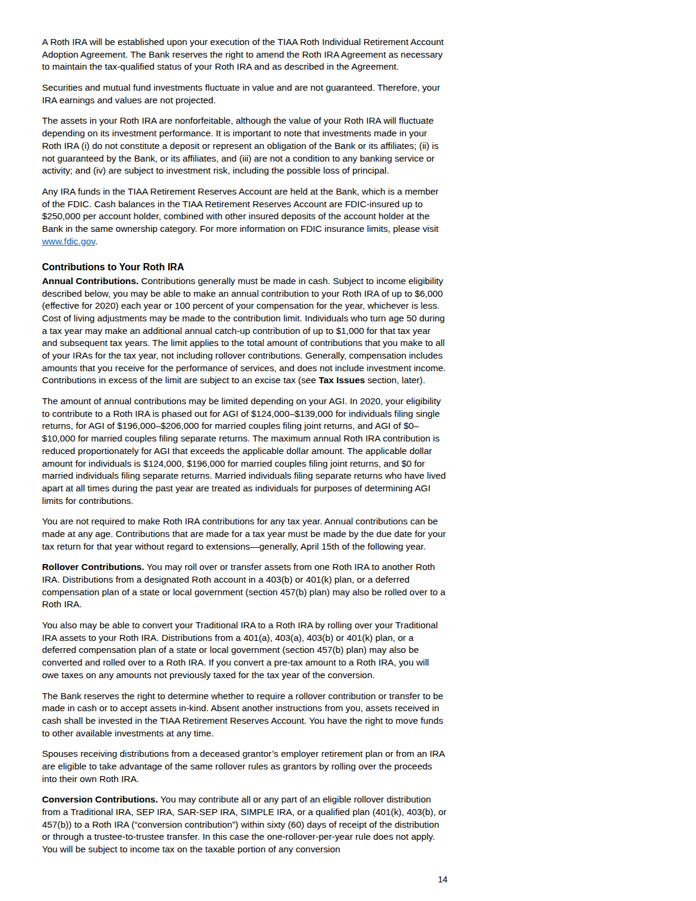A Roth IRA will be established upon your execution of the TIAA Roth Individual Retirement Account Adoption Agreement. The Bank reserves the right to amend the Roth IRA Agreement as necessary to maintain the tax-qualified status of your Roth IRA and as described in the Agreement.
Securities and mutual fund investments fluctuate in value and are not guaranteed. Therefore, your IRA earnings and values are not projected.
The assets in your Roth IRA are nonforfeitable, although the value of your Roth IRA will fluctuate depending on its investment performance. It is important to note that investments made in your Roth IRA (i) do not constitute a deposit or represent an obligation of the Bank or its affiliates; (ii) is not guaranteed by the Bank, or its affiliates, and (iii) are not a condition to any banking service or activity; and (iv) are subject to investment risk, including the possible loss of principal.
Any IRA funds in the TIAA Retirement Reserves Account are held at the Bank, which is a member of the FDIC. Cash balances in the TIAA Retirement Reserves Account are FDIC-insured up to $250,000 per account holder, combined with other insured deposits of the account holder at the Bank in the same ownership category. For more information on FDIC insurance limits, please visit www.fdic.gov.
Contributions to Your Roth IRA
Annual Contributions. Contributions generally must be made in cash. Subject to income eligibility described below, you may be able to make an annual contribution to your Roth IRA of up to $6,000 (effective for 2020) each year or 100 percent of your compensation for the year, whichever is less. Cost of living adjustments may be made to the contribution limit. Individuals who turn age 50 during a tax year may make an additional annual catch-up contribution of up to $1,000 for that tax year and subsequent tax years. The limit applies to the total amount of contributions that you make to all of your IRAs for the tax year, not including rollover contributions. Generally, compensation includes amounts that you receive for the performance of services, and does not include investment income. Contributions in excess of the limit are subject to an excise tax (see Tax Issues section, later).
The amount of annual contributions may be limited depending on your AGI. In 2020, your eligibility to contribute to a Roth IRA is phased out for AGI of $124,000–$139,000 for individuals filing single returns, for AGI of $196,000–$206,000 for married couples filing joint returns, and AGI of $0–$10,000 for married couples filing separate returns. The maximum annual Roth IRA contribution is reduced proportionately for AGI that exceeds the applicable dollar amount. The applicable dollar amount for individuals is $124,000, $196,000 for married couples filing joint returns, and $0 for married individuals filing separate returns. Married individuals filing separate returns who have lived apart at all times during the past year are treated as individuals for purposes of determining AGI limits for contributions.
You are not required to make Roth IRA contributions for any tax year. Annual contributions can be made at any age. Contributions that are made for a tax year must be made by the due date for your tax return for that year without regard to extensions—generally, April 15th of the following year.
Rollover Contributions. You may roll over or transfer assets from one Roth IRA to another Roth IRA. Distributions from a designated Roth account in a 403(b) or 401(k) plan, or a deferred compensation plan of a state or local government (section 457(b) plan) may also be rolled over to a Roth IRA.
You also may be able to convert your Traditional IRA to a Roth IRA by rolling over your Traditional IRA assets to your Roth IRA. Distributions from a 401(a), 403(a), 403(b) or 401(k) plan, or a deferred compensation plan of a state or local government (section 457(b) plan) may also be converted and rolled over to a Roth IRA. If you convert a pre-tax amount to a Roth IRA, you will owe taxes on any amounts not previously taxed for the tax year of the conversion.
The Bank reserves the right to determine whether to require a rollover contribution or transfer to be made in cash or to accept assets in-kind. Absent another instructions from you, assets received in cash shall be invested in the TIAA Retirement Reserves Account. You have the right to move funds to other available investments at any time.
Spouses receiving distributions from a deceased grantor’s employer retirement plan or from an IRA are eligible to take advantage of the same rollover rules as grantors by rolling over the proceeds into their own Roth IRA.
Conversion Contributions. You may contribute all or any part of an eligible rollover distribution from a Traditional IRA, SEP IRA, SAR-SEP IRA, SIMPLE IRA, or a qualified plan (401(k), 403(b), or 457(b)) to a Roth IRA (“conversion contribution”) within sixty (60) days of receipt of the distribution or through a trustee-to-trustee transfer. In this case the one-rollover-per-year rule does not apply. You will be subject to income tax on the taxable portion of any conversion
14